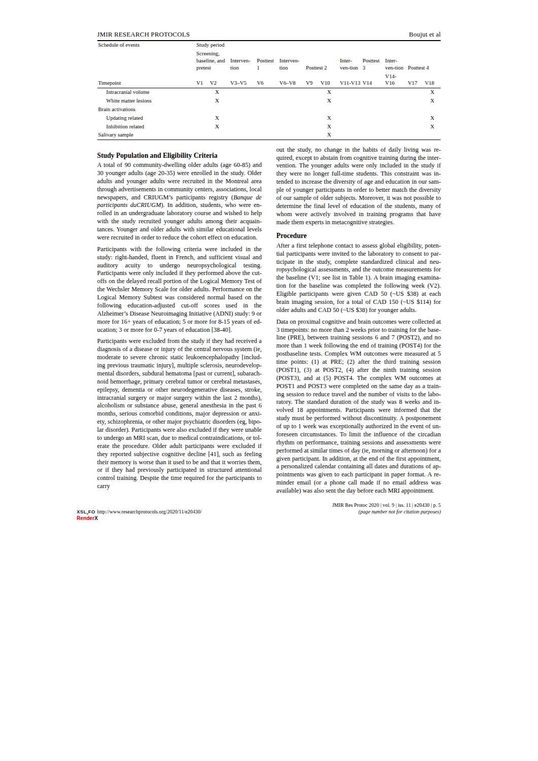JMIR RESEARCH PROTOCOLS
Boujut et al
| Schedule of events | Study period |
| | Screening, baseline, and pretest | Interven-tion | Posttest 1 | Interven-tion | Posttest 2 | Inter-ven-tion | Posttest 3 | Inter-ven-tion | Posttest 4 |
| Timepoint | V1 V2 | V3–V5 | V6 | V6–V8 | V9 | V10 | V11-V13 | V14 | V14-V16 | V17 | V18 |
| Intracranial volume | X | | | | | X | | | | | X |
| White matter lesions | X | | | | | X | | | | | X |
| Brain activations | | | | | | | | | | | |
| Updating related | X | | | | | X | | | | | X |
| Inhibition related | X | | | | | X | | | | | X |
| Salivary sample | | | | | | X | | | | | |
Study Population and Eligibility Criteria
A total of 90 community-dwelling older adults (age 60-85) and 30 younger adults (age 20-35) were enrolled in the study. Older adults and younger adults were recruited in the Montreal area through advertisements in community centers, associations, local newspapers, and CRIUGM’s participants registry (Banque de participants duCRIUGM). In addition, students, who were enrolled in an undergraduate laboratory course and wished to help with the study recruited younger adults among their acquaintances. Younger and older adults with similar educational levels were recruited in order to reduce the cohort effect on education.
Participants with the following criteria were included in the study: right-handed, fluent in French, and sufficient visual and auditory acuity to undergo neuropsychological testing. Participants were only included if they performed above the cut-offs on the delayed recall portion of the Logical Memory Test of the Wechsler Memory Scale for older adults. Performance on the Logical Memory Subtest was considered normal based on the following education-adjusted cut-off scores used in the Alzheimer’s Disease Neuroimaging Initiative (ADNI) study: 9 or more for 16+ years of education; 5 or more for 8-15 years of education; 3 or more for 0-7 years of education [38-40].
Participants were excluded from the study if they had received a diagnosis of a disease or injury of the central nervous system (ie, moderate to severe chronic static leukoencephalopathy [including previous traumatic injury], multiple sclerosis, neurodevelopmental disorders, subdural hematoma [past or current], subarachnoid hemorrhage, primary cerebral tumor or cerebral metastases, epilepsy, dementia or other neurodegenerative diseases, stroke, intracranial surgery or major surgery within the last 2 months), alcoholism or substance abuse, general anesthesia in the past 6 months, serious comorbid conditions, major depression or anxiety, schizophrenia, or other major psychiatric disorders (eg, bipolar disorder). Participants were also excluded if they were unable to undergo an MRI scan, due to medical contraindications, or tolerate the procedure. Older adult participants were excluded if they reported subjective cognitive decline [41], such as feeling their memory is worse than it used to be and that it worries them, or if they had previously participated in structured attentional control training. Despite the time required for the participants to carry
out the study, no change in the habits of daily living was required, except to abstain from cognitive training during the intervention. The younger adults were only included in the study if they were no longer full-time students. This constraint was intended to increase the diversity of age and education in our sample of younger participants in order to better match the diversity of our sample of older subjects. Moreover, it was not possible to determine the final level of education of the students, many of whom were actively involved in training programs that have made them experts in metacognitive strategies.
Procedure
After a first telephone contact to assess global eligibility, potential participants were invited to the laboratory to consent to participate in the study, complete standardized clinical and neuropsychological assessments, and the outcome measurements for the baseline (V1; see list in Table 1). A brain imaging examination for the baseline was completed the following week (V2). Eligible participants were given CAD 50 (~US $38) at each brain imaging session, for a total of CAD 150 (~US $114) for older adults and CAD 50 (~US $38) for younger adults.
Data on proximal cognitive and brain outcomes were collected at 3 timepoints: no more than 2 weeks prior to training for the baseline (PRE), between training sessions 6 and 7 (POST2), and no more than 1 week following the end of training (POST4) for the postbaseline tests. Complex WM outcomes were measured at 5 time points: (1) at PRE; (2) after the third training session (POST1), (3) at POST2, (4) after the ninth training session (POST3), and at (5) POST4. The complex WM outcomes at POST1 and POST3 were completed on the same day as a training session to reduce travel and the number of visits to the laboratory. The standard duration of the study was 8 weeks and involved 18 appointments. Participants were informed that the study must be performed without discontinuity. A postponement of up to 1 week was exceptionally authorized in the event of unforeseen circumstances. To limit the influence of the circadian rhythm on performance, training sessions and assessments were performed at similar times of day (ie, morning or afternoon) for a given participant. In addition, at the end of the first appointment, a personalized calendar containing all dates and durations of appointments was given to each participant in paper format. A reminder email (or a phone call made if no email address was available) was also sent the day before each MRI appointment.
http://www.researchprotocols.org/2020/11/e20430/
JMIR Res Protoc 2020 | vol. 9 | iss. 11 | e20430 | p. 5
(page number not for citation purposes)
XSL•FO
Render X